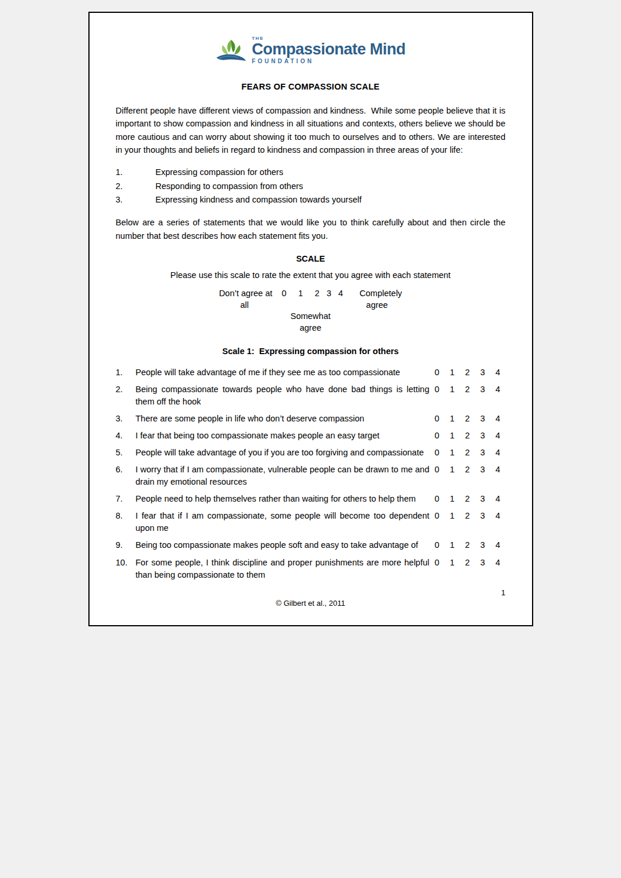THE
Compassionate Mind
FOUNDATION
FEARS OF COMPASSION SCALE
Different people have different views of compassion and kindness. While some people believe that it is important to show compassion and kindness in all situations and contexts, others believe we should be more cautious and can worry about showing it too much to ourselves and to others. We are interested in your thoughts and beliefs in regard to kindness and compassion in three areas of your life:
1. Expressing compassion for others
2. Responding to compassion from others
3. Expressing kindness and compassion towards yourself
Below are a series of statements that we would like you to think carefully about and then circle the number that best describes how each statement fits you.
SCALE
Please use this scale to rate the extent that you agree with each statement
Don’t agree at 0 1 2 3 4 Completely
all agree
Somewhat
agree
Scale 1: Expressing compassion for others
| 1. | People will take advantage of me if they see me as too compassionate | 0 | 1 | 2 | 3 | 4 |
| 2. | Being compassionate towards people who have done bad things is letting them off the hook | 0 | 1 | 2 | 3 | 4 |
| 3. | There are some people in life who don’t deserve compassion | 0 | 1 | 2 | 3 | 4 |
| 4. | I fear that being too compassionate makes people an easy target | 0 | 1 | 2 | 3 | 4 |
| 5. | People will take advantage of you if you are too forgiving and compassionate | 0 | 1 | 2 | 3 | 4 |
| 6. | I worry that if I am compassionate, vulnerable people can be drawn to me and drain my emotional resources | 0 | 1 | 2 | 3 | 4 |
| 7. | People need to help themselves rather than waiting for others to help them | 0 | 1 | 2 | 3 | 4 |
| 8. | I fear that if I am compassionate, some people will become too dependent upon me | 0 | 1 | 2 | 3 | 4 |
| 9. | Being too compassionate makes people soft and easy to take advantage of | 0 | 1 | 2 | 3 | 4 |
| 10. | For some people, I think discipline and proper punishments are more helpful than being compassionate to them | 0 | 1 | 2 | 3 | 4 |
1
© Gilbert et al., 2011